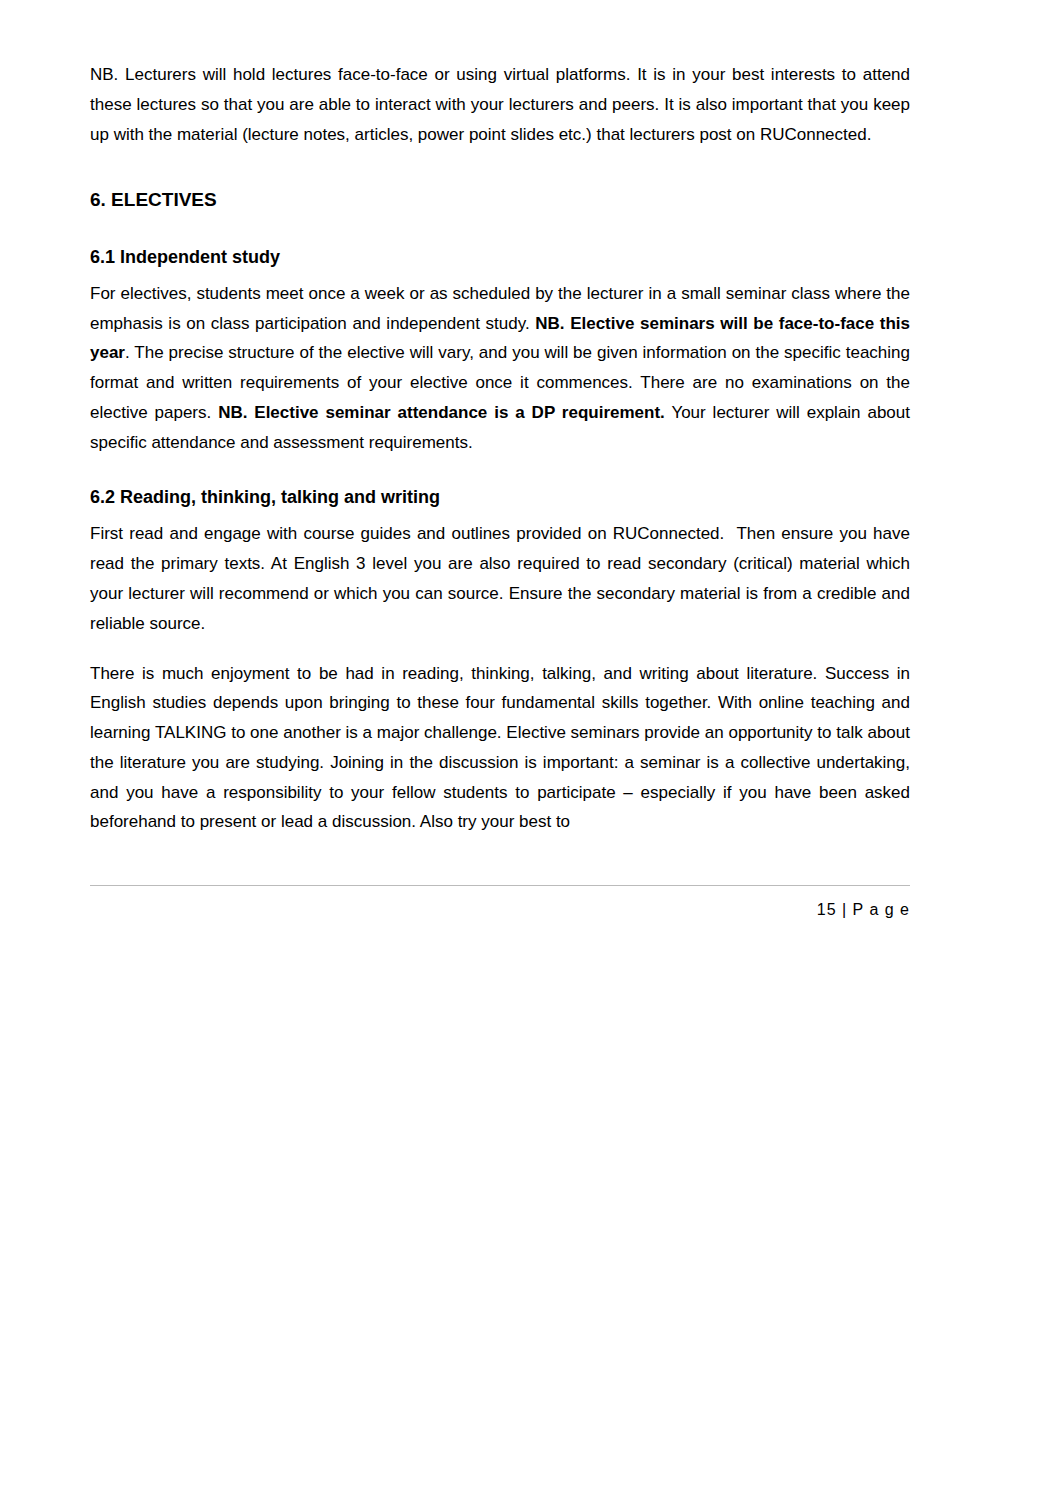NB. Lecturers will hold lectures face-to-face or using virtual platforms. It is in your best interests to attend these lectures so that you are able to interact with your lecturers and peers. It is also important that you keep up with the material (lecture notes, articles, power point slides etc.) that lecturers post on RUConnected.
6. ELECTIVES
6.1 Independent study
For electives, students meet once a week or as scheduled by the lecturer in a small seminar class where the emphasis is on class participation and independent study. NB. Elective seminars will be face-to-face this year. The precise structure of the elective will vary, and you will be given information on the specific teaching format and written requirements of your elective once it commences. There are no examinations on the elective papers. NB. Elective seminar attendance is a DP requirement. Your lecturer will explain about specific attendance and assessment requirements.
6.2 Reading, thinking, talking and writing
First read and engage with course guides and outlines provided on RUConnected. Then ensure you have read the primary texts. At English 3 level you are also required to read secondary (critical) material which your lecturer will recommend or which you can source. Ensure the secondary material is from a credible and reliable source.
There is much enjoyment to be had in reading, thinking, talking, and writing about literature. Success in English studies depends upon bringing to these four fundamental skills together. With online teaching and learning TALKING to one another is a major challenge. Elective seminars provide an opportunity to talk about the literature you are studying. Joining in the discussion is important: a seminar is a collective undertaking, and you have a responsibility to your fellow students to participate – especially if you have been asked beforehand to present or lead a discussion. Also try your best to
15 | P a g e